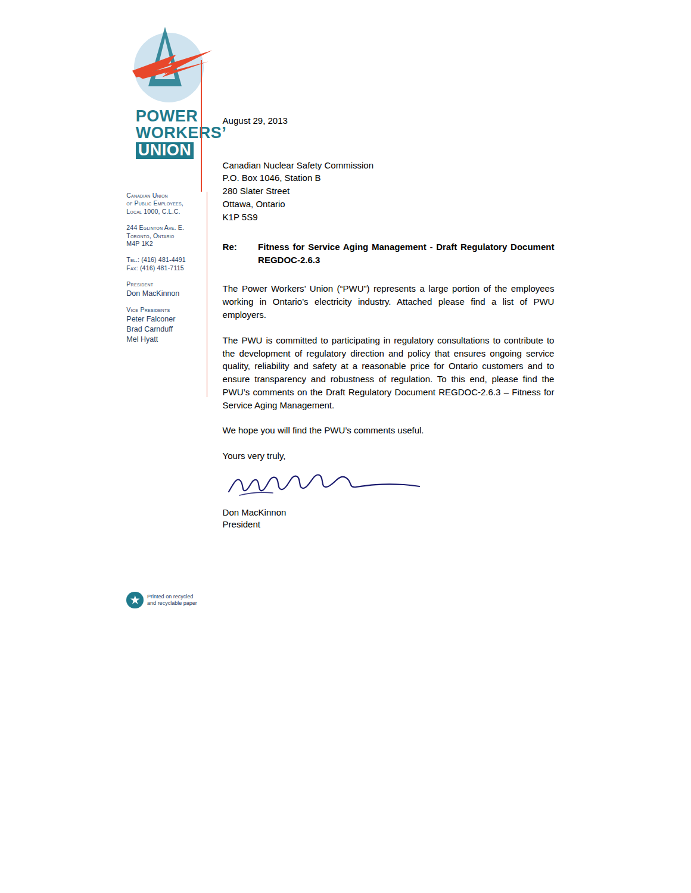Power Workers’ Union
Canadian Union
of Public Employees,
Local 1000, C.L.C.
244 Eglinton Ave. E.
Toronto, Ontario
M4P 1K2
Tel.: (416) 481-4491
Fax: (416) 481-7115
President
Don MacKinnon
Vice Presidents
Peter Falconer
Brad Carnduff
Mel Hyatt
August 29, 2013
Canadian Nuclear Safety Commission P.O. Box 1046, Station B 280 Slater Street Ottawa, Ontario K1P 5S9
| Re: | Fitness for Service Aging Management - Draft Regulatory Document REGDOC-2.6.3 |
The Power Workers’ Union (“PWU”) represents a large portion of the employees working in Ontario’s electricity industry. Attached please find a list of PWU employers.
The PWU is committed to participating in regulatory consultations to contribute to the development of regulatory direction and policy that ensures ongoing service quality, reliability and safety at a reasonable price for Ontario customers and to ensure transparency and robustness of regulation. To this end, please find the PWU’s comments on the Draft Regulatory Document REGDOC-2.6.3 – Fitness for Service Aging Management.
We hope you will find the PWU’s comments useful.
Yours very truly,
Don MacKinnon President
Printed on recycled and recyclable paper